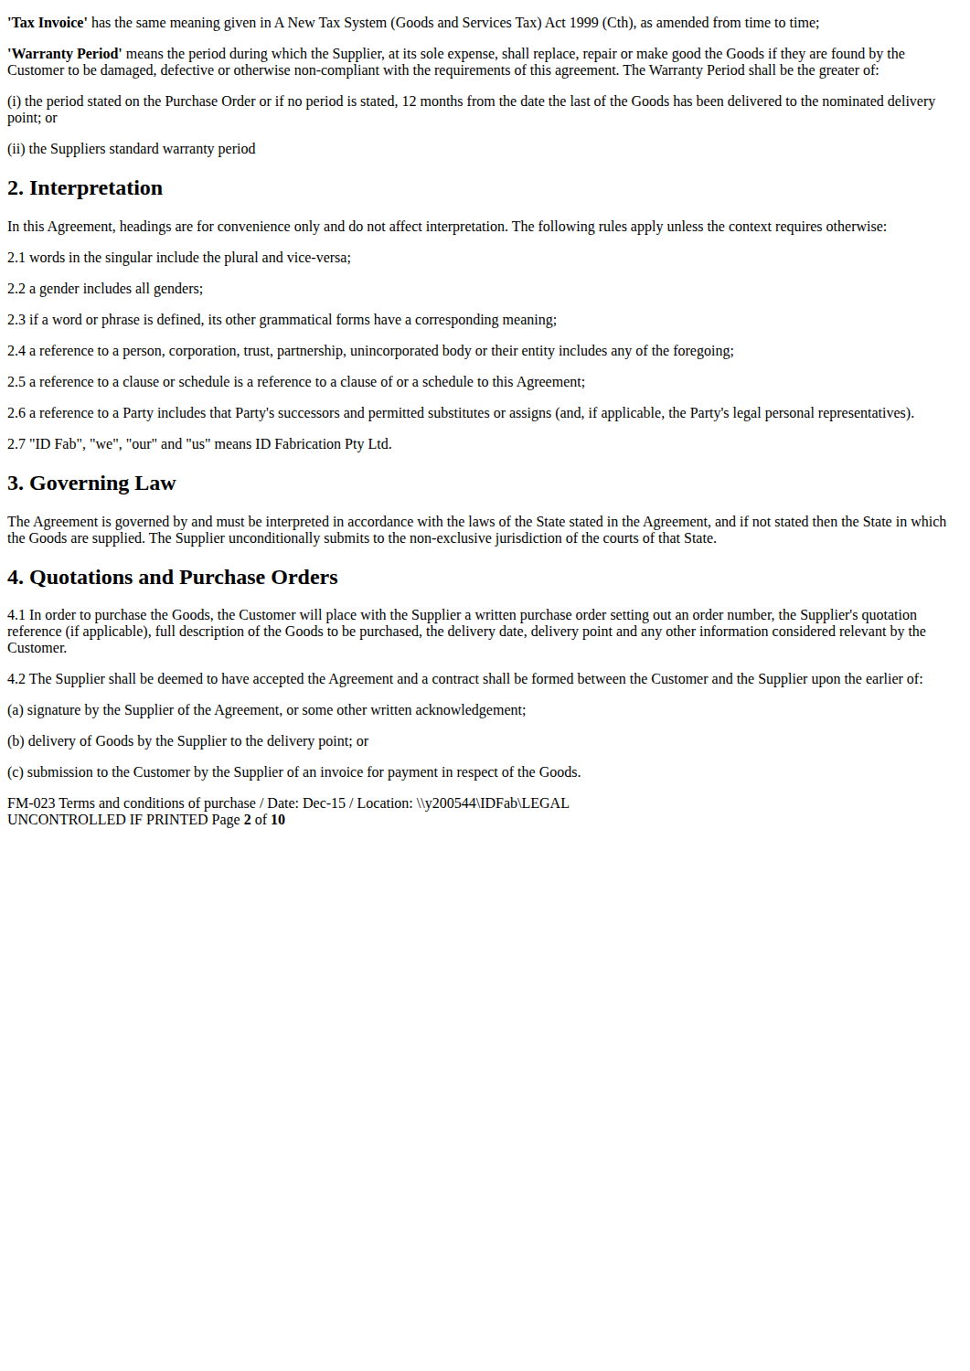'Tax Invoice' has the same meaning given in A New Tax System (Goods and Services Tax) Act 1999 (Cth), as amended from time to time;
'Warranty Period' means the period during which the Supplier, at its sole expense, shall replace, repair or make good the Goods if they are found by the Customer to be damaged, defective or otherwise non-compliant with the requirements of this agreement. The Warranty Period shall be the greater of:
(i) the period stated on the Purchase Order or if no period is stated, 12 months from the date the last of the Goods has been delivered to the nominated delivery point; or
(ii) the Suppliers standard warranty period
2. Interpretation
In this Agreement, headings are for convenience only and do not affect interpretation. The following rules apply unless the context requires otherwise:
2.1 words in the singular include the plural and vice-versa;
2.2 a gender includes all genders;
2.3 if a word or phrase is defined, its other grammatical forms have a corresponding meaning;
2.4 a reference to a person, corporation, trust, partnership, unincorporated body or their entity includes any of the foregoing;
2.5 a reference to a clause or schedule is a reference to a clause of or a schedule to this Agreement;
2.6 a reference to a Party includes that Party's successors and permitted substitutes or assigns (and, if applicable, the Party's legal personal representatives).
2.7 "ID Fab", "we", "our" and "us" means ID Fabrication Pty Ltd.
3. Governing Law
The Agreement is governed by and must be interpreted in accordance with the laws of the State stated in the Agreement, and if not stated then the State in which the Goods are supplied. The Supplier unconditionally submits to the non-exclusive jurisdiction of the courts of that State.
4. Quotations and Purchase Orders
4.1 In order to purchase the Goods, the Customer will place with the Supplier a written purchase order setting out an order number, the Supplier's quotation reference (if applicable), full description of the Goods to be purchased, the delivery date, delivery point and any other information considered relevant by the Customer.
4.2 The Supplier shall be deemed to have accepted the Agreement and a contract shall be formed between the Customer and the Supplier upon the earlier of:
(a) signature by the Supplier of the Agreement, or some other written acknowledgement;
(b) delivery of Goods by the Supplier to the delivery point; or
(c) submission to the Customer by the Supplier of an invoice for payment in respect of the Goods.
FM-023 Terms and conditions of purchase / Date: Dec-15 / Location: \\y200544\IDFab\LEGAL
UNCONTROLLED IF PRINTED Page 2 of 10